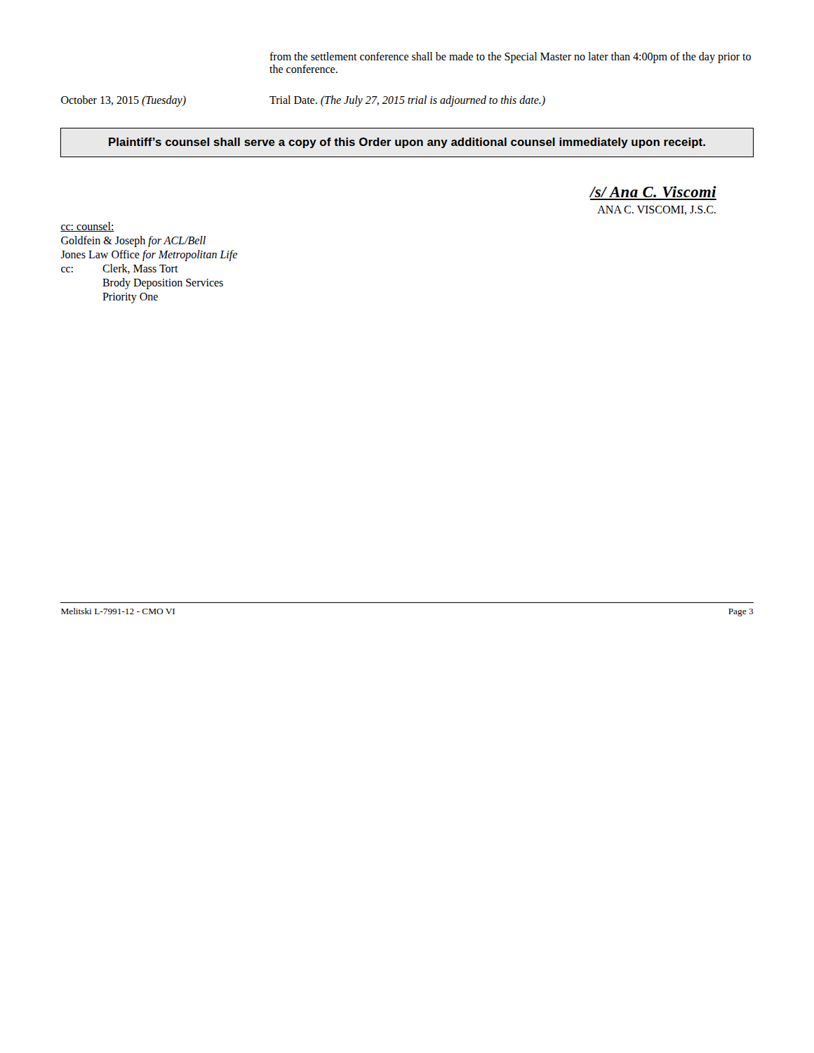from the settlement conference shall be made to the Special Master no later than 4:00pm of the day prior to the conference.
October 13, 2015 (Tuesday)
Trial Date. (The July 27, 2015 trial is adjourned to this date.)
Plaintiff’s counsel shall serve a copy of this Order upon any additional counsel immediately upon receipt.
/s/ Ana C. Viscomi ANA C. VISCOMI, J.S.C.
cc: counsel:
Goldfein & Joseph for ACL/Bell
Jones Law Office for Metropolitan Life
cc: Clerk, Mass Tort
Brody Deposition Services
Priority One
Melitski L-7991-12 - CMO VI Page 3